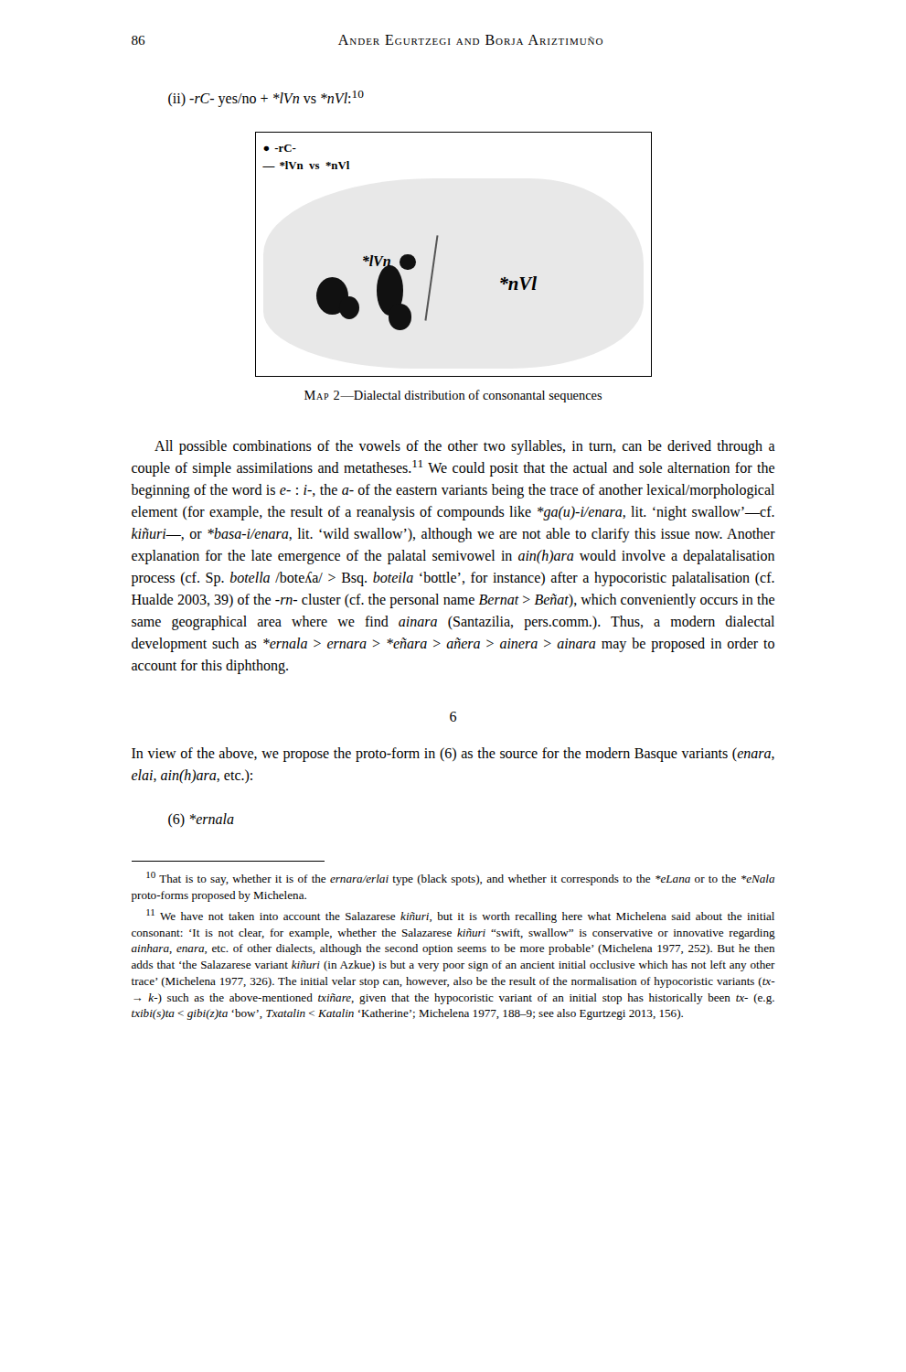86 Ander Egurtzegi and Borja Ariztimuño
(ii) -rC- yes/no + *lVn vs *nVl:10
-rC-
*lVn vs *nVl
*lVn *nVl
Map 2—Dialectal distribution of consonantal sequences
All possible combinations of the vowels of the other two syllables, in turn, can be derived through a couple of simple assimilations and metatheses.11 We could posit that the actual and sole alternation for the beginning of the word is e- : i-, the a- of the eastern variants being the trace of another lexical/morphological element (for example, the result of a reanalysis of compounds like *ga(u)-i/enara, lit. ‘night swallow’—cf. kiñuri—, or *basa-i/enara, lit. ‘wild swallow’), although we are not able to clarify this issue now. Another explanation for the late emergence of the palatal semivowel in ain(h)ara would involve a depalatalisation process (cf. Sp. botella /boteʎa/ > Bsq. boteila ‘bottle’, for instance) after a hypocoristic palatalisation (cf. Hualde 2003, 39) of the -rn- cluster (cf. the personal name Bernat > Beñat), which conveniently occurs in the same geographical area where we find ainara (Santazilia, pers.comm.). Thus, a modern dialectal development such as *ernala > ernara > *eñara > añera > ainera > ainara may be proposed in order to account for this diphthong.
6
In view of the above, we propose the proto-form in (6) as the source for the modern Basque variants (enara, elai, ain(h)ara, etc.):
(6) *ernala
10 That is to say, whether it is of the ernara/erlai type (black spots), and whether it corresponds to the *eLana or to the *eNala proto-forms proposed by Michelena.
11 We have not taken into account the Salazarese kiñuri, but it is worth recalling here what Michelena said about the initial consonant: ‘It is not clear, for example, whether the Salazarese kiñuri “swift, swallow” is conservative or innovative regarding ainhara, enara, etc. of other dialects, although the second option seems to be more probable’ (Michelena 1977, 252). But he then adds that ‘the Salazarese variant kiñuri (in Azkue) is but a very poor sign of an ancient initial occlusive which has not left any other trace’ (Michelena 1977, 326). The initial velar stop can, however, also be the result of the normalisation of hypocoristic variants (tx- → k-) such as the above-mentioned txiñare, given that the hypocoristic variant of an initial stop has historically been tx- (e.g. txibi(s)ta < gibi(z)ta ‘bow’, Txatalin < Katalin ‘Katherine’; Michelena 1977, 188–9; see also Egurtzegi 2013, 156).